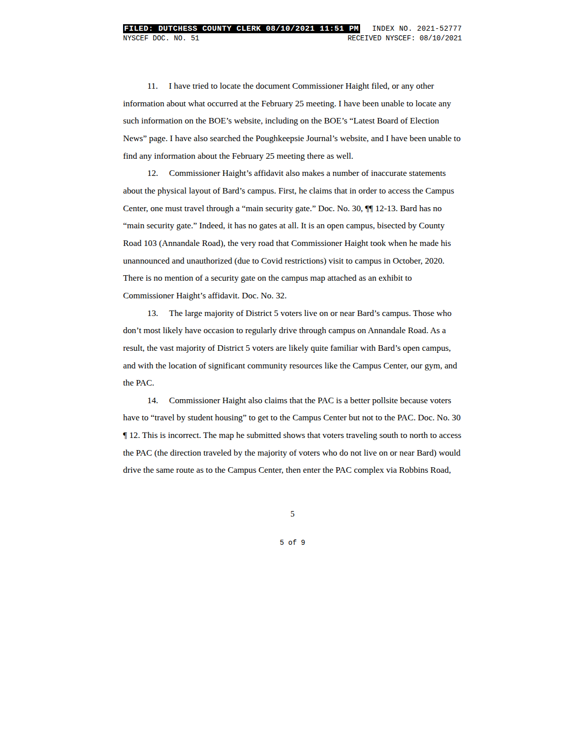FILED: DUTCHESS COUNTY CLERK 08/10/2021 11:51 PM INDEX NO. 2021-52777
NYSCEF DOC. NO. 51 RECEIVED NYSCEF: 08/10/2021
11. I have tried to locate the document Commissioner Haight filed, or any other information about what occurred at the February 25 meeting. I have been unable to locate any such information on the BOE’s website, including on the BOE’s “Latest Board of Election News” page. I have also searched the Poughkeepsie Journal’s website, and I have been unable to find any information about the February 25 meeting there as well.
12. Commissioner Haight’s affidavit also makes a number of inaccurate statements about the physical layout of Bard’s campus. First, he claims that in order to access the Campus Center, one must travel through a “main security gate.” Doc. No. 30, ¶¶ 12-13. Bard has no “main security gate.” Indeed, it has no gates at all. It is an open campus, bisected by County Road 103 (Annandale Road), the very road that Commissioner Haight took when he made his unannounced and unauthorized (due to Covid restrictions) visit to campus in October, 2020. There is no mention of a security gate on the campus map attached as an exhibit to Commissioner Haight’s affidavit. Doc. No. 32.
13. The large majority of District 5 voters live on or near Bard’s campus. Those who don’t most likely have occasion to regularly drive through campus on Annandale Road. As a result, the vast majority of District 5 voters are likely quite familiar with Bard’s open campus, and with the location of significant community resources like the Campus Center, our gym, and the PAC.
14. Commissioner Haight also claims that the PAC is a better pollsite because voters have to “travel by student housing” to get to the Campus Center but not to the PAC. Doc. No. 30 ¶ 12. This is incorrect. The map he submitted shows that voters traveling south to north to access the PAC (the direction traveled by the majority of voters who do not live on or near Bard) would drive the same route as to the Campus Center, then enter the PAC complex via Robbins Road,
5
5 of 9